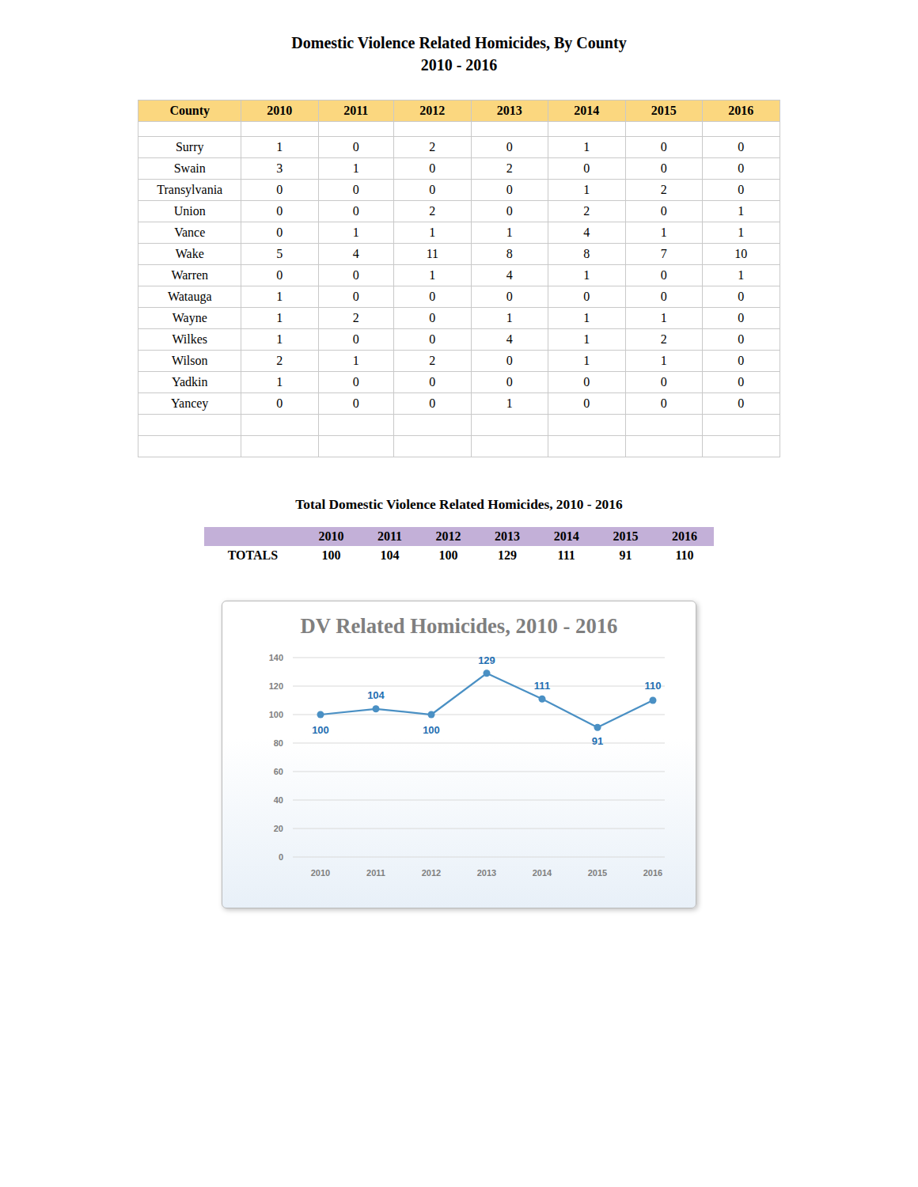Domestic Violence Related Homicides, By County
2010 - 2016
| County | 2010 | 2011 | 2012 | 2013 | 2014 | 2015 | 2016 |
| --- | --- | --- | --- | --- | --- | --- | --- |
| Surry | 1 | 0 | 2 | 0 | 1 | 0 | 0 |
| Swain | 3 | 1 | 0 | 2 | 0 | 0 | 0 |
| Transylvania | 0 | 0 | 0 | 0 | 1 | 2 | 0 |
| Union | 0 | 0 | 2 | 0 | 2 | 0 | 1 |
| Vance | 0 | 1 | 1 | 1 | 4 | 1 | 1 |
| Wake | 5 | 4 | 11 | 8 | 8 | 7 | 10 |
| Warren | 0 | 0 | 1 | 4 | 1 | 0 | 1 |
| Watauga | 1 | 0 | 0 | 0 | 0 | 0 | 0 |
| Wayne | 1 | 2 | 0 | 1 | 1 | 1 | 0 |
| Wilkes | 1 | 0 | 0 | 4 | 1 | 2 | 0 |
| Wilson | 2 | 1 | 2 | 0 | 1 | 1 | 0 |
| Yadkin | 1 | 0 | 0 | 0 | 0 | 0 | 0 |
| Yancey | 0 | 0 | 0 | 1 | 0 | 0 | 0 |
Total Domestic Violence Related Homicides, 2010 - 2016
| | 2010 | 2011 | 2012 | 2013 | 2014 | 2015 | 2016 |
| --- | --- | --- | --- | --- | --- | --- | --- |
| TOTALS | 100 | 104 | 100 | 129 | 111 | 91 | 110 |
DV Related Homicides, 2010 - 2016
140 120 100 80 60 40 20 0 100 104 100 129 111 91 110 2010 2011 2012 2013 2014 2015 2016